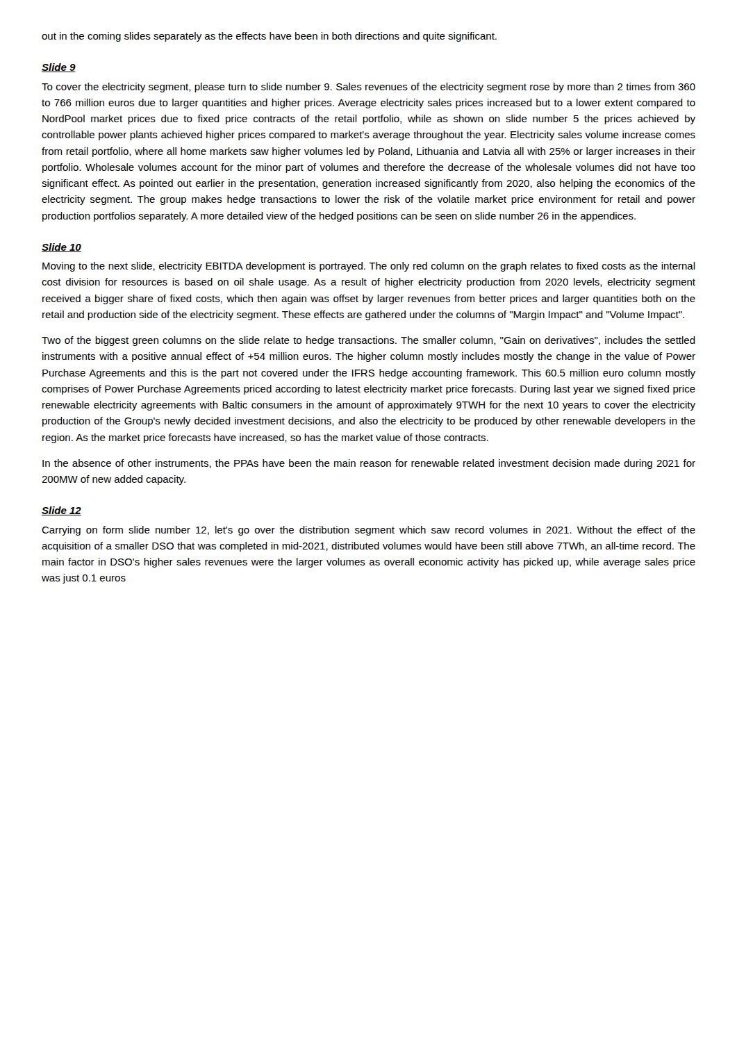out in the coming slides separately as the effects have been in both directions and quite significant.
Slide 9
To cover the electricity segment, please turn to slide number 9. Sales revenues of the electricity segment rose by more than 2 times from 360 to 766 million euros due to larger quantities and higher prices. Average electricity sales prices increased but to a lower extent compared to NordPool market prices due to fixed price contracts of the retail portfolio, while as shown on slide number 5 the prices achieved by controllable power plants achieved higher prices compared to market's average throughout the year. Electricity sales volume increase comes from retail portfolio, where all home markets saw higher volumes led by Poland, Lithuania and Latvia all with 25% or larger increases in their portfolio. Wholesale volumes account for the minor part of volumes and therefore the decrease of the wholesale volumes did not have too significant effect. As pointed out earlier in the presentation, generation increased significantly from 2020, also helping the economics of the electricity segment. The group makes hedge transactions to lower the risk of the volatile market price environment for retail and power production portfolios separately. A more detailed view of the hedged positions can be seen on slide number 26 in the appendices.
Slide 10
Moving to the next slide, electricity EBITDA development is portrayed. The only red column on the graph relates to fixed costs as the internal cost division for resources is based on oil shale usage. As a result of higher electricity production from 2020 levels, electricity segment received a bigger share of fixed costs, which then again was offset by larger revenues from better prices and larger quantities both on the retail and production side of the electricity segment. These effects are gathered under the columns of "Margin Impact" and "Volume Impact".
Two of the biggest green columns on the slide relate to hedge transactions. The smaller column, "Gain on derivatives", includes the settled instruments with a positive annual effect of +54 million euros. The higher column mostly includes mostly the change in the value of Power Purchase Agreements and this is the part not covered under the IFRS hedge accounting framework. This 60.5 million euro column mostly comprises of Power Purchase Agreements priced according to latest electricity market price forecasts. During last year we signed fixed price renewable electricity agreements with Baltic consumers in the amount of approximately 9TWH for the next 10 years to cover the electricity production of the Group's newly decided investment decisions, and also the electricity to be produced by other renewable developers in the region. As the market price forecasts have increased, so has the market value of those contracts.
In the absence of other instruments, the PPAs have been the main reason for renewable related investment decision made during 2021 for 200MW of new added capacity.
Slide 12
Carrying on form slide number 12, let's go over the distribution segment which saw record volumes in 2021. Without the effect of the acquisition of a smaller DSO that was completed in mid-2021, distributed volumes would have been still above 7TWh, an all-time record. The main factor in DSO's higher sales revenues were the larger volumes as overall economic activity has picked up, while average sales price was just 0.1 euros